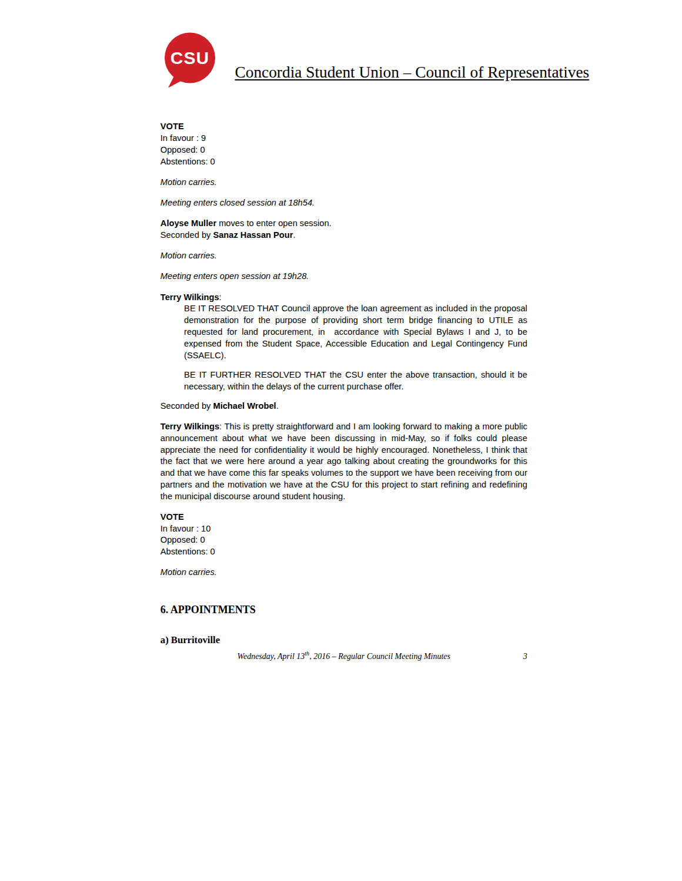CSU
Concordia Student Union – Council of Representatives
VOTE
In favour : 9
Opposed: 0
Abstentions: 0
Motion carries.
Meeting enters closed session at 18h54.
Aloyse Muller moves to enter open session.
Seconded by Sanaz Hassan Pour.
Motion carries.
Meeting enters open session at 19h28.
Terry Wilkings:
BE IT RESOLVED THAT Council approve the loan agreement as included in the proposal demonstration for the purpose of providing short term bridge financing to UTILE as requested for land procurement, in accordance with Special Bylaws I and J, to be expensed from the Student Space, Accessible Education and Legal Contingency Fund (SSAELC).
BE IT FURTHER RESOLVED THAT the CSU enter the above transaction, should it be necessary, within the delays of the current purchase offer.
Seconded by Michael Wrobel.
Terry Wilkings: This is pretty straightforward and I am looking forward to making a more public announcement about what we have been discussing in mid-May, so if folks could please appreciate the need for confidentiality it would be highly encouraged. Nonetheless, I think that the fact that we were here around a year ago talking about creating the groundworks for this and that we have come this far speaks volumes to the support we have been receiving from our partners and the motivation we have at the CSU for this project to start refining and redefining the municipal discourse around student housing.
VOTE
In favour : 10
Opposed: 0
Abstentions: 0
Motion carries.
6. APPOINTMENTS
a) Burritoville
Wednesday, April 13th, 2016 – Regular Council Meeting Minutes 3